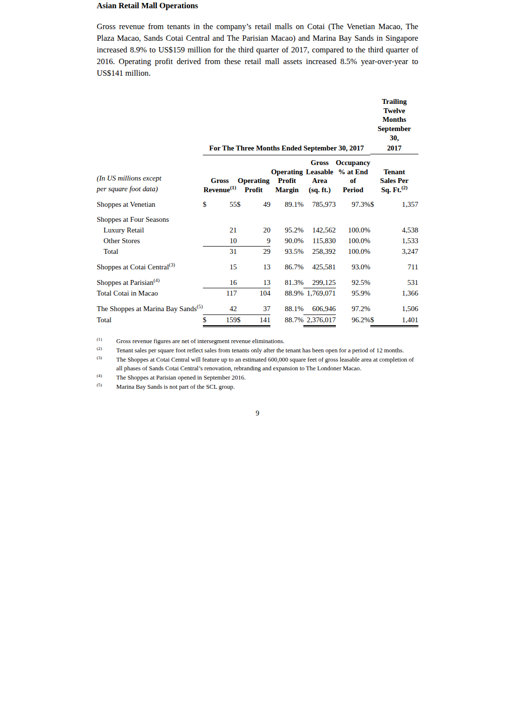Asian Retail Mall Operations
Gross revenue from tenants in the company’s retail malls on Cotai (The Venetian Macao, The Plaza Macao, Sands Cotai Central and The Parisian Macao) and Marina Bay Sands in Singapore increased 8.9% to US$159 million for the third quarter of 2017, compared to the third quarter of 2016. Operating profit derived from these retail mall assets increased 8.5% year-over-year to US$141 million.
| | | Trailing Twelve Months September 30, |
| | For The Three Months Ended September 30, 2017 | 2017 |
| (In US millions except per square foot data) | Gross Revenue (1) | Operating Profit | Operating Profit Margin | Gross Leasable Area (sq. ft.) | Occupancy % at End of Period | Tenant Sales Per Sq. Ft. (2) |
| Shoppes at Venetian | $ | 55 | $ | 49 | 89.1% | 785,973 | 97.3% | $ | 1,357 |
| Shoppes at Four Seasons | |
| Luxury Retail | | 21 | | 20 | 95.2% | 142,562 | 100.0% | | 4,538 |
| Other Stores | | 10 | | 9 | 90.0% | 115,830 | 100.0% | | 1,533 |
| Total | | 31 | | 29 | 93.5% | 258,392 | 100.0% | | 3,247 |
| Shoppes at Cotai Central (3) | | 15 | | 13 | 86.7% | 425,581 | 93.0% | | 711 |
| Shoppes at Parisian (4) | | 16 | | 13 | 81.3% | 299,125 | 92.5% | | 531 |
| Total Cotai in Macao | | 117 | | 104 | 88.9% | 1,769,071 | 95.9% | | 1,366 |
| The Shoppes at Marina Bay Sands (5) | | 42 | | 37 | 88.1% | 606,946 | 97.2% | | 1,506 |
| Total | $ | 159 | $ | 141 | 88.7% | 2,376,017 | 96.2% | $ | 1,401 |
| (1) | Gross revenue figures are net of intersegment revenue eliminations. |
| (2) | Tenant sales per square foot reflect sales from tenants only after the tenant has been open for a period of 12 months. |
| (3) | The Shoppes at Cotai Central will feature up to an estimated 600,000 square feet of gross leasable area at completion of all phases of Sands Cotai Central’s renovation, rebranding and expansion to The Londoner Macao. |
| (4) | The Shoppes at Parisian opened in September 2016. |
| (5) | Marina Bay Sands is not part of the SCL group. |
9